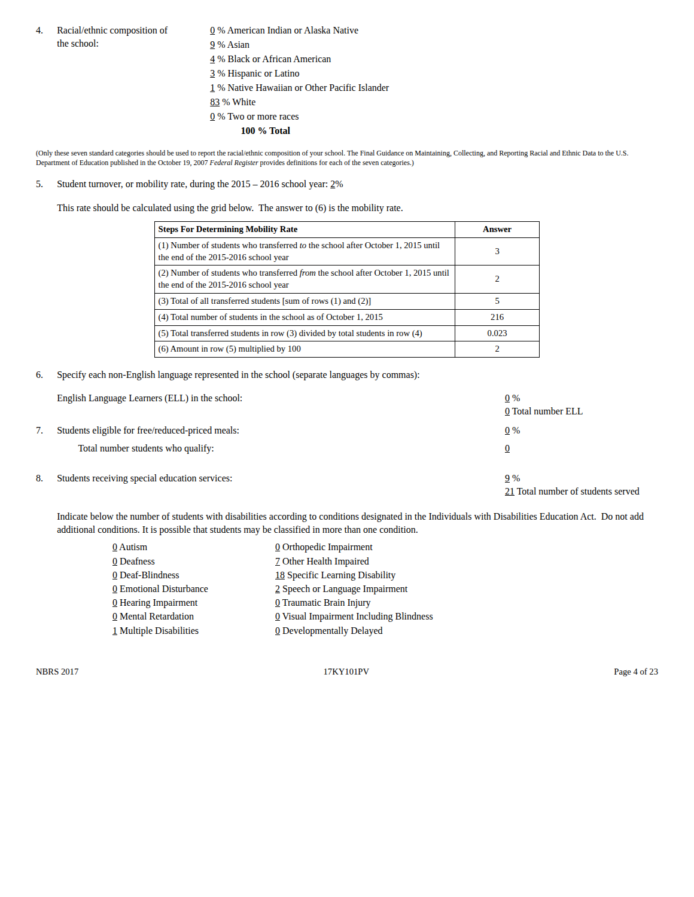4.
Racial/ethnic composition of
the school:
0 % American Indian or Alaska Native
9 % Asian
4 % Black or African American
3 % Hispanic or Latino
1 % Native Hawaiian or Other Pacific Islander
83 % White
0 % Two or more races
100 % Total
(Only these seven standard categories should be used to report the racial/ethnic composition of your school. The Final Guidance on Maintaining, Collecting, and Reporting Racial and Ethnic Data to the U.S. Department of Education published in the October 19, 2007 Federal Register provides definitions for each of the seven categories.)
5.
Student turnover, or mobility rate, during the 2015 – 2016 school year: 2%
This rate should be calculated using the grid below. The answer to (6) is the mobility rate.
| Steps For Determining Mobility Rate | Answer |
| --- | --- |
| (1) Number of students who transferred to the school after October 1, 2015 until the end of the 2015-2016 school year | 3 |
| (2) Number of students who transferred from the school after October 1, 2015 until the end of the 2015-2016 school year | 2 |
| (3) Total of all transferred students [sum of rows (1) and (2)] | 5 |
| (4) Total number of students in the school as of October 1, 2015 | 216 |
| (5) Total transferred students in row (3) divided by total students in row (4) | 0.023 |
| (6) Amount in row (5) multiplied by 100 | 2 |
6.
Specify each non-English language represented in the school (separate languages by commas):
English Language Learners (ELL) in the school:
0 %
0 Total number ELL
7.
Students eligible for free/reduced-priced meals:
0 %
Total number students who qualify:
0
8.
Students receiving special education services:
9 %
21 Total number of students served
Indicate below the number of students with disabilities according to conditions designated in the Individuals with Disabilities Education Act. Do not add additional conditions. It is possible that students may be classified in more than one condition.
0 Autism
0 Deafness
0 Deaf-Blindness
0 Emotional Disturbance
0 Hearing Impairment
0 Mental Retardation
1 Multiple Disabilities
0 Orthopedic Impairment
7 Other Health Impaired
18 Specific Learning Disability
2 Speech or Language Impairment
0 Traumatic Brain Injury
0 Visual Impairment Including Blindness
0 Developmentally Delayed
NBRS 2017 17KY101PV Page 4 of 23